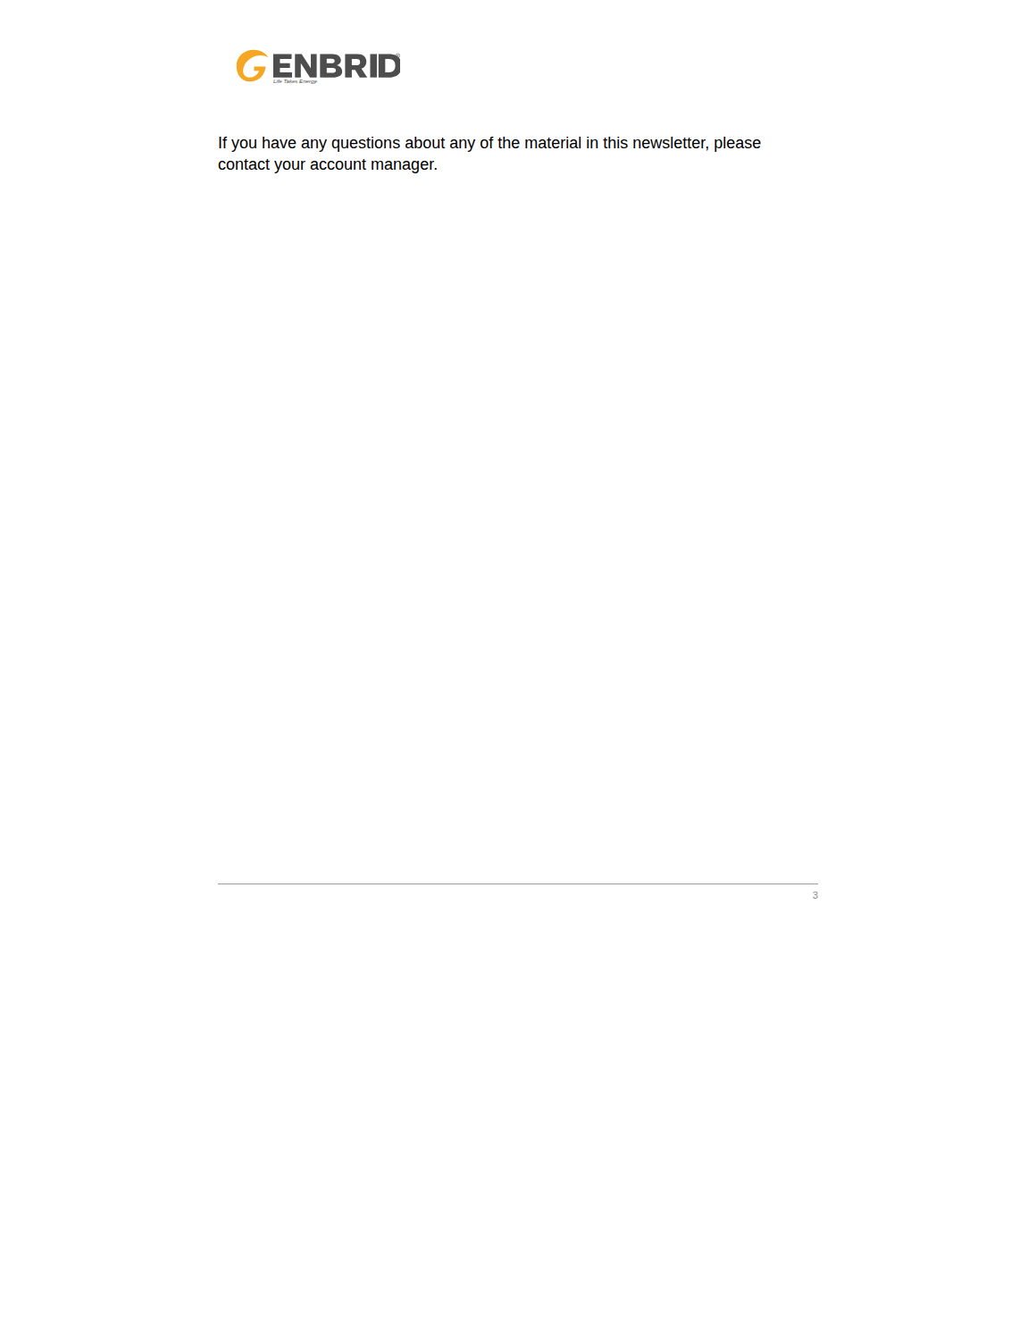R Life Takes Energy ®
If you have any questions about any of the material in this newsletter, please contact your account manager.
3